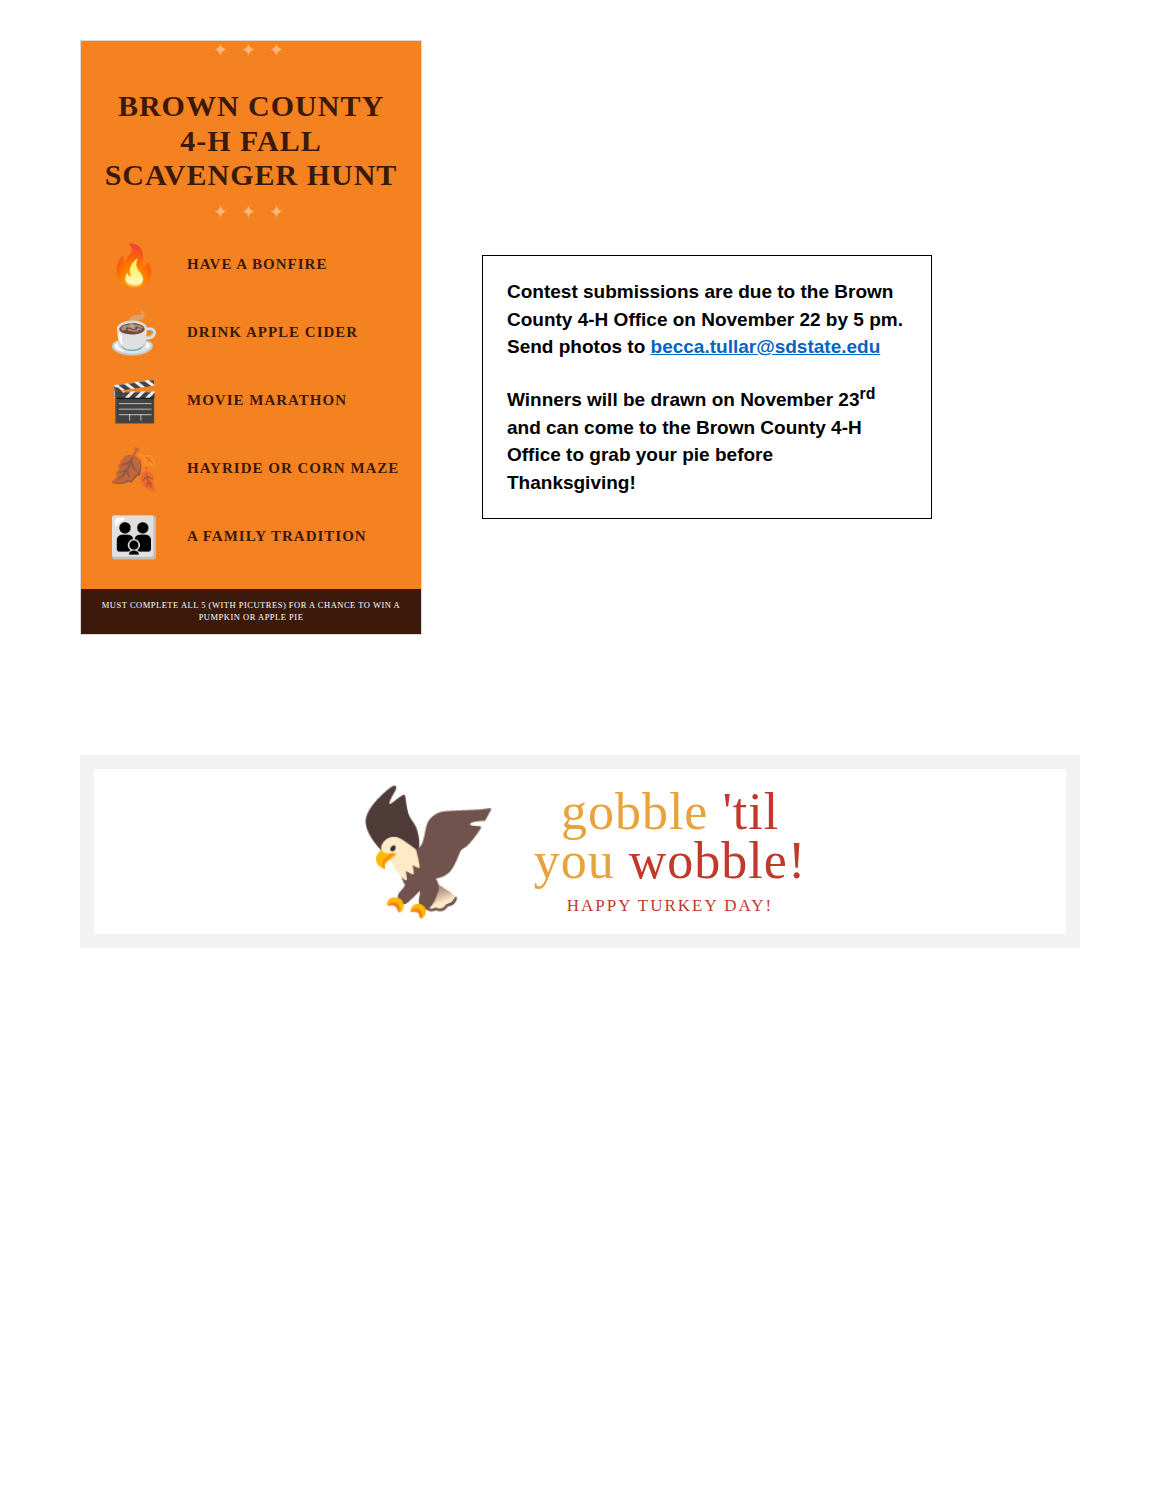✦ ✦ ✦
Brown County 4-H Fall Scavenger Hunt
✦ ✦ ✦
🔥 Have a Bonfire
☕ Drink Apple Cider
🎬 Movie Marathon
🍂 Hayride or Corn Maze
👪 A Family Tradition
Must complete all 5 (with picutres) for a chance to win a pumpkin or apple pie
Contest submissions are due to the Brown County 4-H Office on November 22 by 5 pm. Send photos to becca.tullar@sdstate.edu
Winners will be drawn on November 23rd and can come to the Brown County 4-H Office to grab your pie before Thanksgiving!
🦅
gobble 'til
you wobble!
Happy Turkey Day!